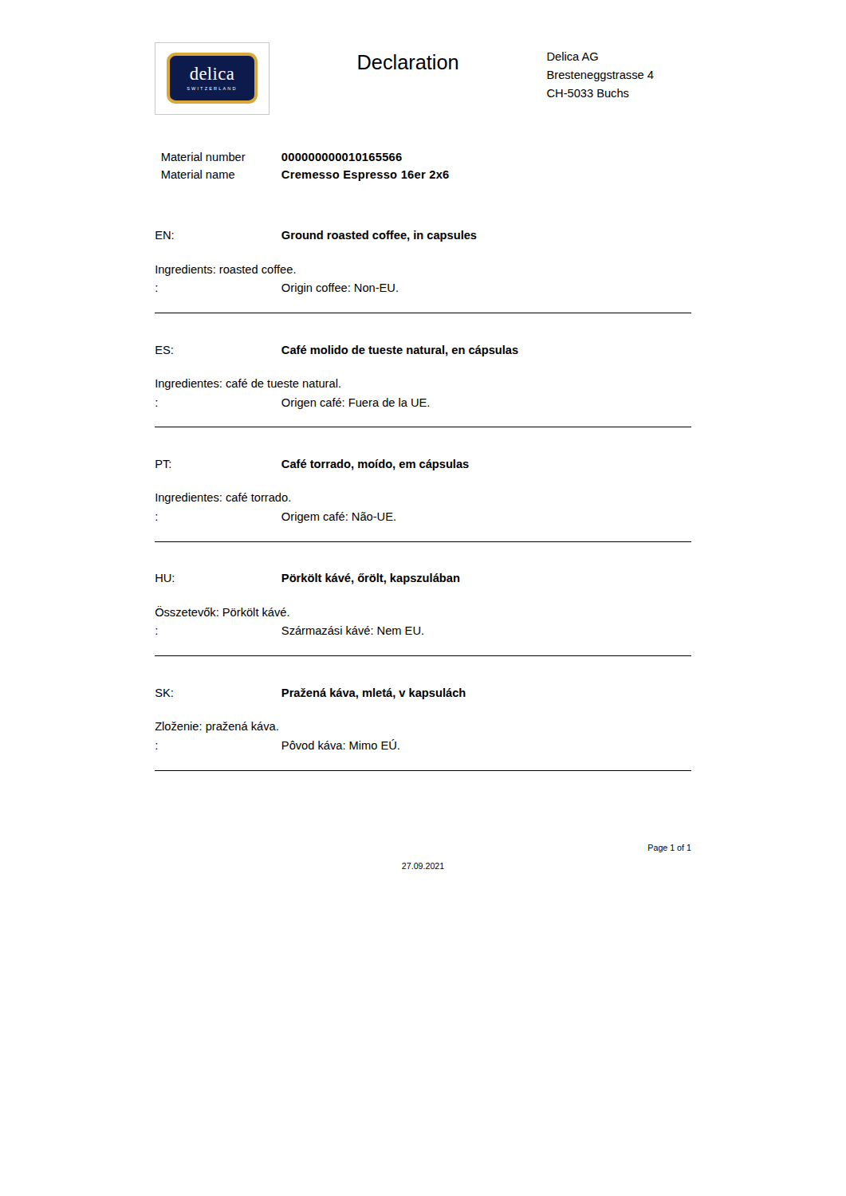delica
Switzerland
Declaration
Delica AG
Bresteneggstrasse 4
CH-5033 Buchs
Material number
000000000010165566
Material name
Cremesso Espresso 16er 2x6
EN:
Ground roasted coffee, in capsules
Ingredients: roasted coffee.
:
Origin coffee: Non-EU.
ES:
Café molido de tueste natural, en cápsulas
Ingredientes: café de tueste natural.
:
Origen café: Fuera de la UE.
PT:
Café torrado, moído, em cápsulas
Ingredientes: café torrado.
:
Origem café: Não-UE.
HU:
Pörkölt kávé, őrölt, kapszulában
Összetevők: Pörkölt kávé.
:
Származási kávé: Nem EU.
SK:
Pražená káva, mletá, v kapsulách
Zloženie: pražená káva.
:
Pôvod káva: Mimo EÚ.
Page 1 of 1
27.09.2021